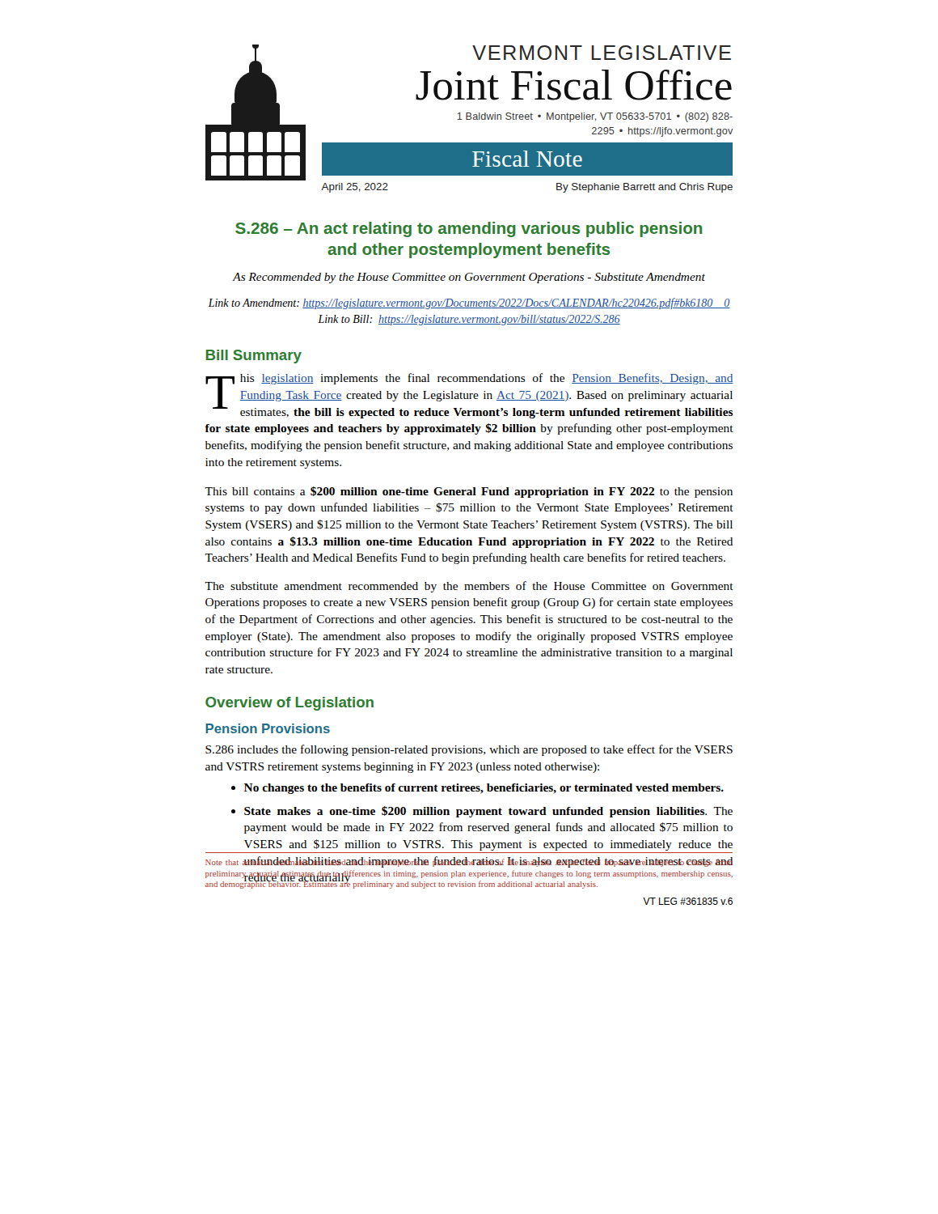VERMONT LEGISLATIVE
Joint Fiscal Office
1 Baldwin Street•Montpelier, VT 05633-5701•(802) 828-2295•https://ljfo.vermont.gov
Fiscal Note
April 25, 2022
By Stephanie Barrett and Chris Rupe
S.286 – An act relating to amending various public pension and other postemployment benefits
As Recommended by the House Committee on Government Operations - Substitute Amendment
Link to Amendment: https://legislature.vermont.gov/Documents/2022/Docs/CALENDAR/hc220426.pdf#bk6180__0
Link to Bill: https://legislature.vermont.gov/bill/status/2022/S.286
Bill Summary
This legislation implements the final recommendations of the Pension Benefits, Design, and Funding Task Force created by the Legislature in Act 75 (2021). Based on preliminary actuarial estimates, the bill is expected to reduce Vermont’s long-term unfunded retirement liabilities for state employees and teachers by approximately $2 billion by prefunding other post-employment benefits, modifying the pension benefit structure, and making additional State and employee contributions into the retirement systems.
This bill contains a $200 million one-time General Fund appropriation in FY 2022 to the pension systems to pay down unfunded liabilities – $75 million to the Vermont State Employees’ Retirement System (VSERS) and $125 million to the Vermont State Teachers’ Retirement System (VSTRS). The bill also contains a $13.3 million one-time Education Fund appropriation in FY 2022 to the Retired Teachers’ Health and Medical Benefits Fund to begin prefunding health care benefits for retired teachers.
The substitute amendment recommended by the members of the House Committee on Government Operations proposes to create a new VSERS pension benefit group (Group G) for certain state employees of the Department of Corrections and other agencies. This benefit is structured to be cost-neutral to the employer (State). The amendment also proposes to modify the originally proposed VSTRS employee contribution structure for FY 2023 and FY 2024 to streamline the administrative transition to a marginal rate structure.
Overview of Legislation
Pension Provisions
S.286 includes the following pension-related provisions, which are proposed to take effect for the VSERS and VSTRS retirement systems beginning in FY 2023 (unless noted otherwise):
No changes to the benefits of current retirees, beneficiaries, or terminated vested members.
State makes a one-time $200 million payment toward unfunded pension liabilities. The payment would be made in FY 2022 from reserved general funds and allocated $75 million to VSERS and $125 million to VSTRS. This payment is expected to immediately reduce the unfunded liabilities and improve the funded ratios. It is also expected to save interest costs and reduce the actuarially
Note that actuarial estimates are based on the assumptions in place at the time of the analysis. Actual fiscal impacts are subject to change from preliminary actuarial estimates due to differences in timing, pension plan experience, future changes to long term assumptions, membership census, and demographic behavior. Estimates are preliminary and subject to revision from additional actuarial analysis.
VT LEG #361835 v.6